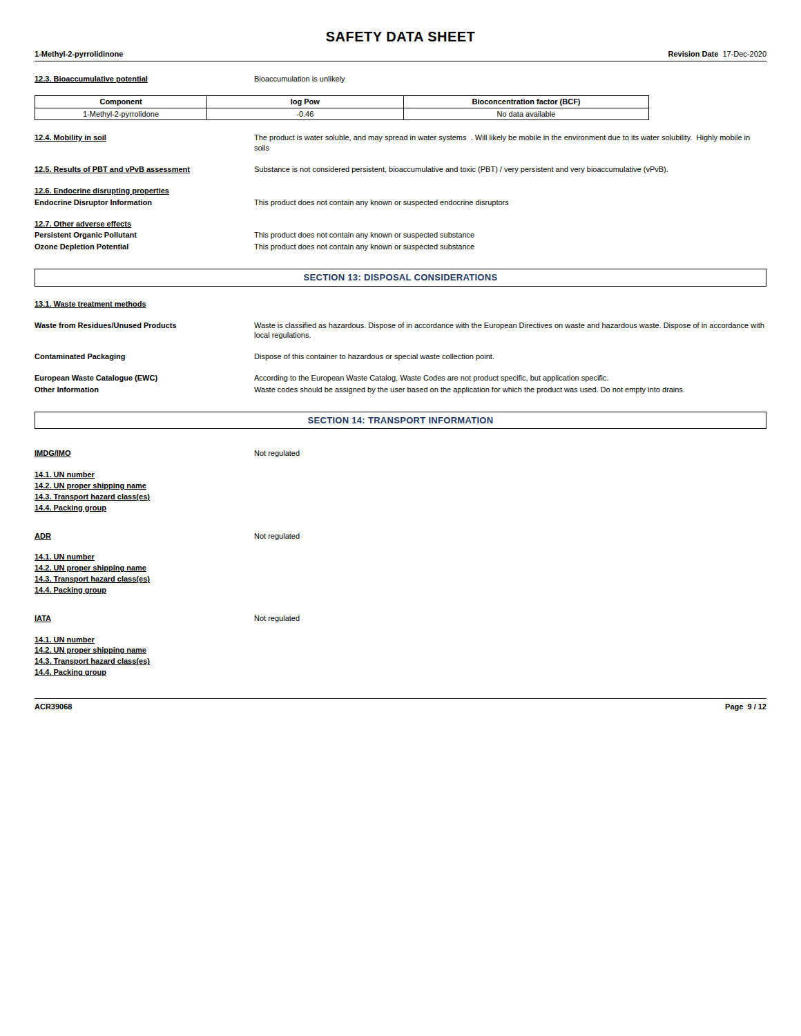SAFETY DATA SHEET
1-Methyl-2-pyrrolidinone
Revision Date 17-Dec-2020
| 12.3. Bioaccumulative potential | Bioaccumulation is unlikely |
| Component | log Pow | Bioconcentration factor (BCF) |
| --- | --- | --- |
| 1-Methyl-2-pyrrolidone | -0.46 | No data available |
| 12.4. Mobility in soil | The product is water soluble, and may spread in water systems . Will likely be mobile in the environment due to its water solubility. Highly mobile in soils |
| 12.5. Results of PBT and vPvB assessment | Substance is not considered persistent, bioaccumulative and toxic (PBT) / very persistent and very bioaccumulative (vPvB). |
| 12.6. Endocrine disrupting properties | |
| Endocrine Disruptor Information | This product does not contain any known or suspected endocrine disruptors |
| 12.7. Other adverse effects | |
| Persistent Organic Pollutant | This product does not contain any known or suspected substance |
| Ozone Depletion Potential | This product does not contain any known or suspected substance |
SECTION 13: DISPOSAL CONSIDERATIONS
13.1. Waste treatment methods
| Waste from Residues/Unused Products | Waste is classified as hazardous. Dispose of in accordance with the European Directives on waste and hazardous waste. Dispose of in accordance with local regulations. |
| Contaminated Packaging | Dispose of this container to hazardous or special waste collection point. |
| European Waste Catalogue (EWC) | According to the European Waste Catalog, Waste Codes are not product specific, but application specific. |
| Other Information | Waste codes should be assigned by the user based on the application for which the product was used. Do not empty into drains. |
SECTION 14: TRANSPORT INFORMATION
| IMDG/IMO | Not regulated |
14.1. UN number
14.2. UN proper shipping name
14.3. Transport hazard class(es)
14.4. Packing group
| ADR | Not regulated |
14.1. UN number
14.2. UN proper shipping name
14.3. Transport hazard class(es)
14.4. Packing group
| IATA | Not regulated |
14.1. UN number
14.2. UN proper shipping name
14.3. Transport hazard class(es)
14.4. Packing group
ACR39068
Page 9 / 12